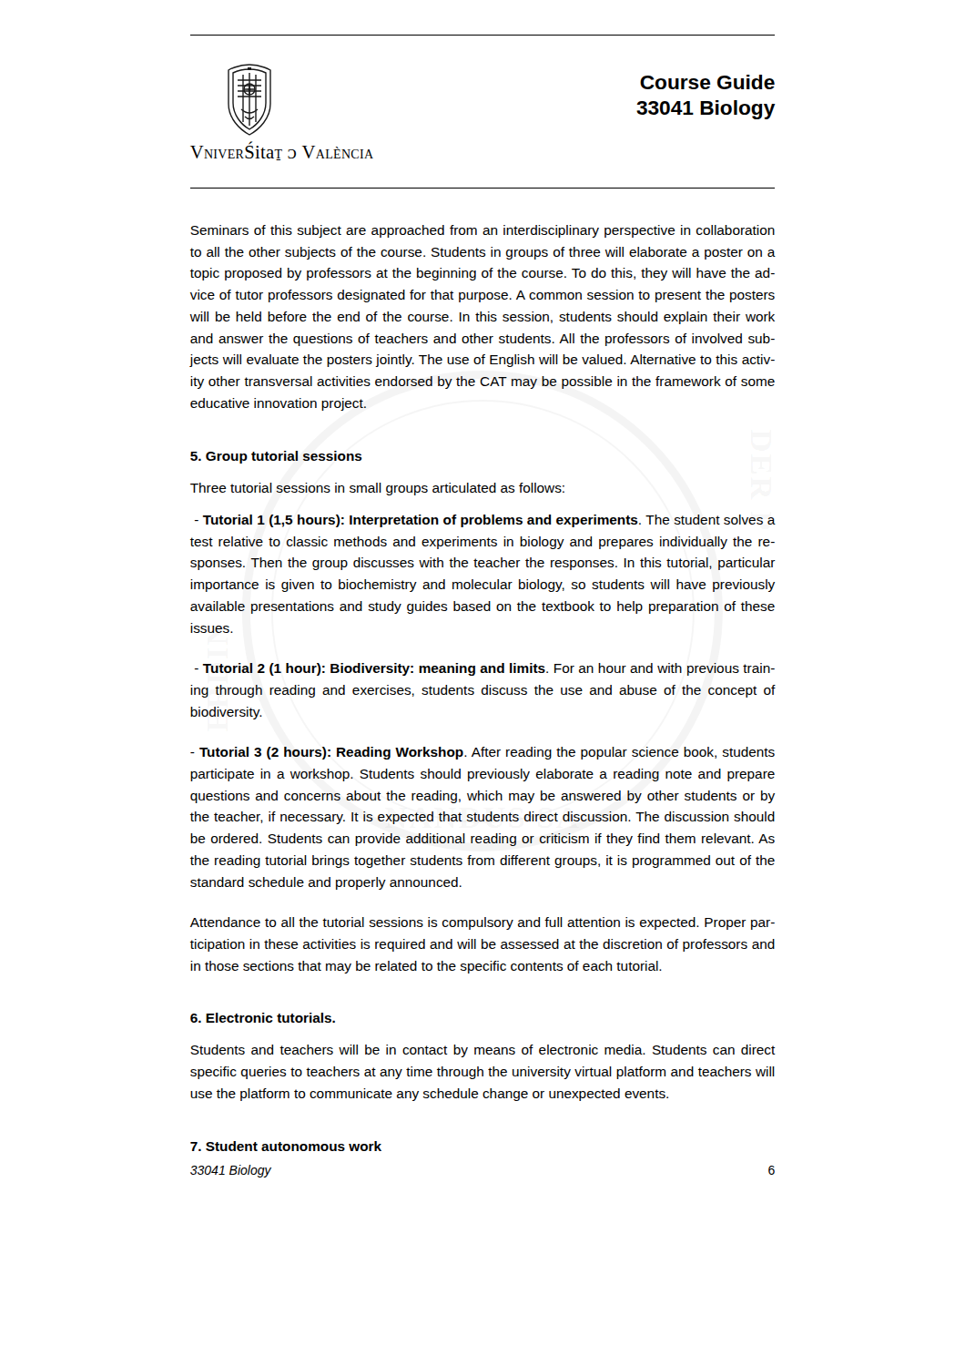DER P NANDUS SA ERDIN
Vniver Śitaṯ ᴐ València
Course Guide
33041 Biology
Seminars of this subject are approached from an interdisciplinary perspective in collaboration to all the other subjects of the course. Students in groups of three will elaborate a poster on a topic proposed by professors at the beginning of the course. To do this, they will have the advice of tutor professors designated for that purpose. A common session to present the posters will be held before the end of the course. In this session, students should explain their work and answer the questions of teachers and other students. All the professors of involved subjects will evaluate the posters jointly. The use of English will be valued. Alternative to this activity other transversal activities endorsed by the CAT may be possible in the framework of some educative innovation project.
5. Group tutorial sessions
Three tutorial sessions in small groups articulated as follows:
- Tutorial 1 (1,5 hours): Interpretation of problems and experiments. The student solves a test relative to classic methods and experiments in biology and prepares individually the responses. Then the group discusses with the teacher the responses. In this tutorial, particular importance is given to biochemistry and molecular biology, so students will have previously available presentations and study guides based on the textbook to help preparation of these issues.
- Tutorial 2 (1 hour): Biodiversity: meaning and limits. For an hour and with previous training through reading and exercises, students discuss the use and abuse of the concept of biodiversity.
- Tutorial 3 (2 hours): Reading Workshop. After reading the popular science book, students participate in a workshop. Students should previously elaborate a reading note and prepare questions and concerns about the reading, which may be answered by other students or by the teacher, if necessary. It is expected that students direct discussion. The discussion should be ordered. Students can provide additional reading or criticism if they find them relevant. As the reading tutorial brings together students from different groups, it is programmed out of the standard schedule and properly announced.
Attendance to all the tutorial sessions is compulsory and full attention is expected. Proper participation in these activities is required and will be assessed at the discretion of professors and in those sections that may be related to the specific contents of each tutorial.
6. Electronic tutorials.
Students and teachers will be in contact by means of electronic media. Students can direct specific queries to teachers at any time through the university virtual platform and teachers will use the platform to communicate any schedule change or unexpected events.
7. Student autonomous work
33041 Biology
6